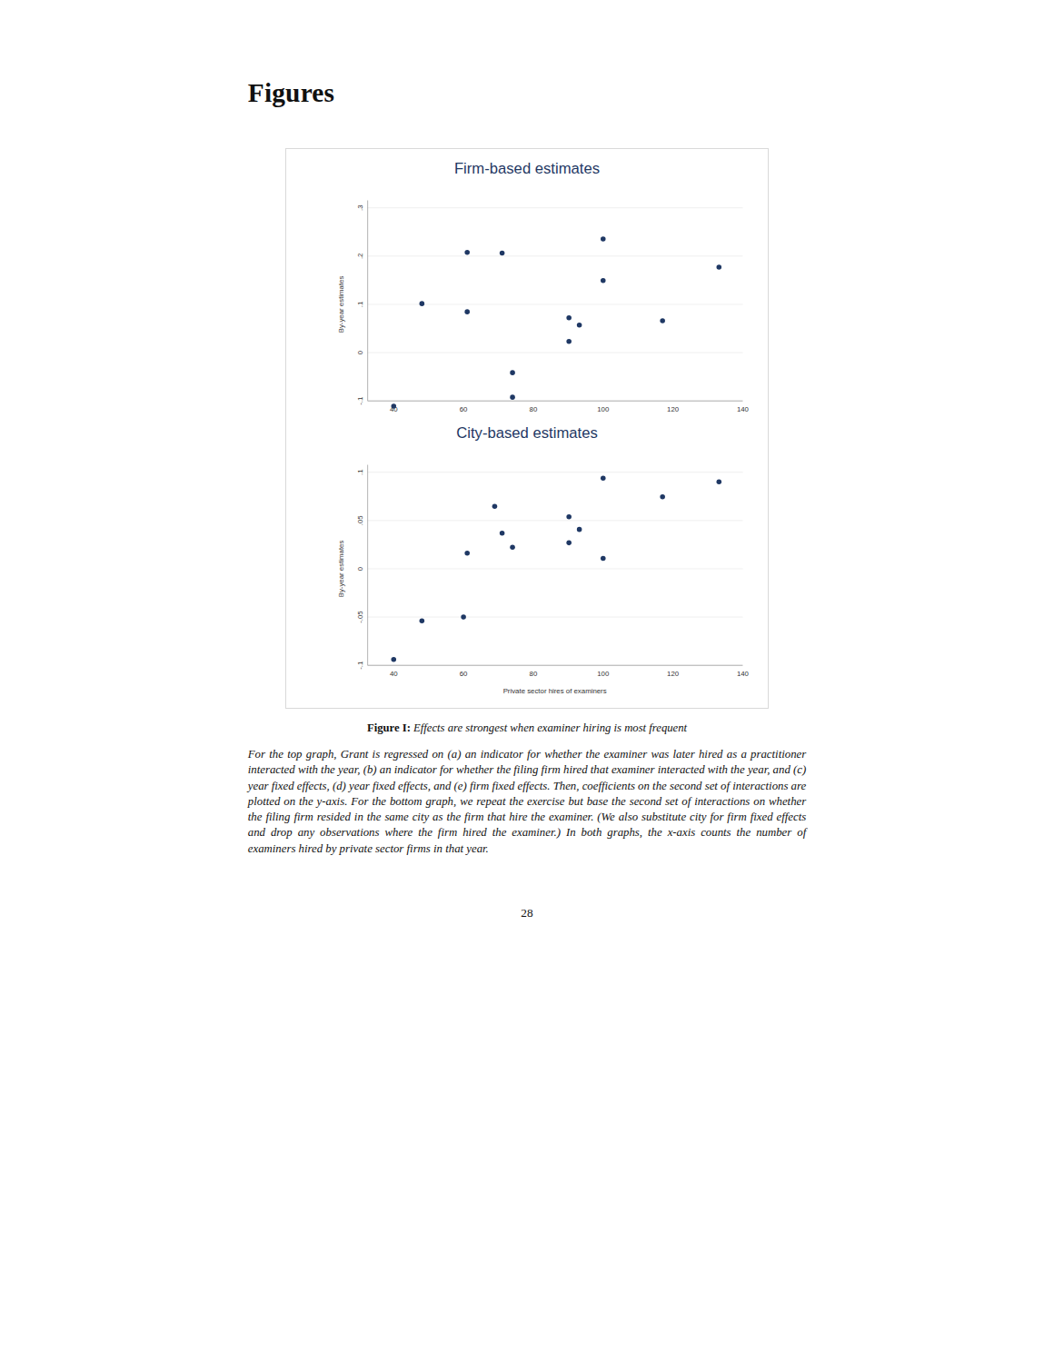Figures
Firm-based estimates
.3 .2 .1 0 -.1 By-year estimates 40 60 80 100 120 140
City-based estimates
.1 .05 0 -.05 -.1 By-year estimates 40 60 80 100 120 140 Private sector hires of examiners
Figure I: Effects are strongest when examiner hiring is most frequent
For the top graph, Grant is regressed on (a) an indicator for whether the examiner was later hired as a practitioner interacted with the year, (b) an indicator for whether the filing firm hired that examiner interacted with the year, and (c) year fixed effects, (d) year fixed effects, and (e) firm fixed effects. Then, coefficients on the second set of interactions are plotted on the y-axis. For the bottom graph, we repeat the exercise but base the second set of interactions on whether the filing firm resided in the same city as the firm that hire the examiner. (We also substitute city for firm fixed effects and drop any observations where the firm hired the examiner.) In both graphs, the x-axis counts the number of examiners hired by private sector firms in that year.
28